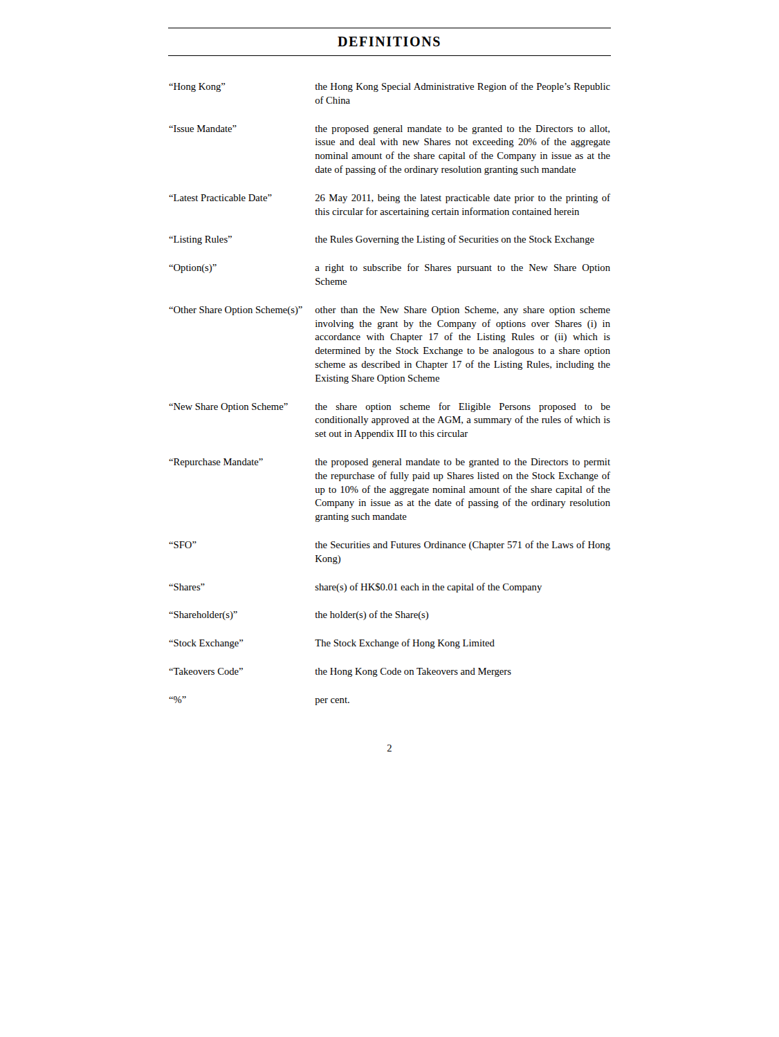DEFINITIONS
| “Hong Kong” | the Hong Kong Special Administrative Region of the People’s Republic of China |
| “Issue Mandate” | the proposed general mandate to be granted to the Directors to allot, issue and deal with new Shares not exceeding 20% of the aggregate nominal amount of the share capital of the Company in issue as at the date of passing of the ordinary resolution granting such mandate |
| “Latest Practicable Date” | 26 May 2011, being the latest practicable date prior to the printing of this circular for ascertaining certain information contained herein |
| “Listing Rules” | the Rules Governing the Listing of Securities on the Stock Exchange |
| “Option(s)” | a right to subscribe for Shares pursuant to the New Share Option Scheme |
| “Other Share Option Scheme(s)” | other than the New Share Option Scheme, any share option scheme involving the grant by the Company of options over Shares (i) in accordance with Chapter 17 of the Listing Rules or (ii) which is determined by the Stock Exchange to be analogous to a share option scheme as described in Chapter 17 of the Listing Rules, including the Existing Share Option Scheme |
| “New Share Option Scheme” | the share option scheme for Eligible Persons proposed to be conditionally approved at the AGM, a summary of the rules of which is set out in Appendix III to this circular |
| “Repurchase Mandate” | the proposed general mandate to be granted to the Directors to permit the repurchase of fully paid up Shares listed on the Stock Exchange of up to 10% of the aggregate nominal amount of the share capital of the Company in issue as at the date of passing of the ordinary resolution granting such mandate |
| “SFO” | the Securities and Futures Ordinance (Chapter 571 of the Laws of Hong Kong) |
| “Shares” | share(s) of HK$0.01 each in the capital of the Company |
| “Shareholder(s)” | the holder(s) of the Share(s) |
| “Stock Exchange” | The Stock Exchange of Hong Kong Limited |
| “Takeovers Code” | the Hong Kong Code on Takeovers and Mergers |
| “%” | per cent. |
2